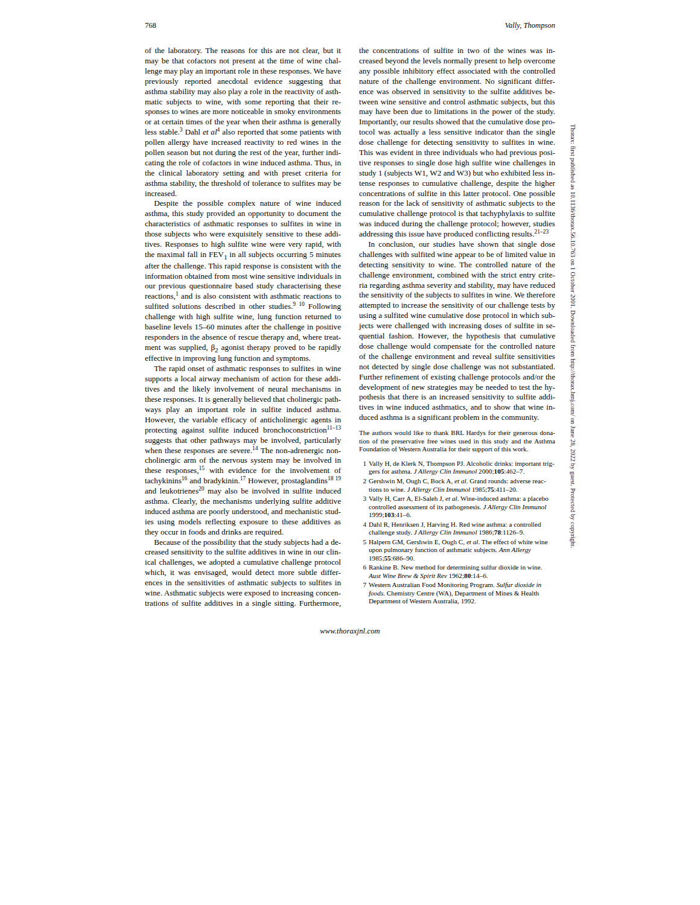768 Vally, Thompson
of the laboratory. The reasons for this are not clear, but it may be that cofactors not present at the time of wine challenge may play an important role in these responses. We have previously reported anecdotal evidence suggesting that asthma stability may also play a role in the reactivity of asthmatic subjects to wine, with some reporting that their responses to wines are more noticeable in smoky environments or at certain times of the year when their asthma is generally less stable.3 Dahl et al4 also reported that some patients with pollen allergy have increased reactivity to red wines in the pollen season but not during the rest of the year, further indicating the role of cofactors in wine induced asthma. Thus, in the clinical laboratory setting and with preset criteria for asthma stability, the threshold of tolerance to sulfites may be increased.
Despite the possible complex nature of wine induced asthma, this study provided an opportunity to document the characteristics of asthmatic responses to sulfites in wine in those subjects who were exquisitely sensitive to these additives. Responses to high sulfite wine were very rapid, with the maximal fall in FEV1 in all subjects occurring 5 minutes after the challenge. This rapid response is consistent with the information obtained from most wine sensitive individuals in our previous questionnaire based study characterising these reactions,1 and is also consistent with asthmatic reactions to sulfited solutions described in other studies.9 10 Following challenge with high sulfite wine, lung function returned to baseline levels 15–60 minutes after the challenge in positive responders in the absence of rescue therapy and, where treatment was supplied, β2 agonist therapy proved to be rapidly effective in improving lung function and symptoms.
The rapid onset of asthmatic responses to sulfites in wine supports a local airway mechanism of action for these additives and the likely involvement of neural mechanisms in these responses. It is generally believed that cholinergic pathways play an important role in sulfite induced asthma. However, the variable efficacy of anticholinergic agents in protecting against sulfite induced bronchoconstriction11–13 suggests that other pathways may be involved, particularly when these responses are severe.14 The non-adrenergic non-cholinergic arm of the nervous system may be involved in these responses,15 with evidence for the involvement of tachykinins16 and bradykinin.17 However, prostaglandins18 19 and leukotrienes20 may also be involved in sulfite induced asthma. Clearly, the mechanisms underlying sulfite additive induced asthma are poorly understood, and mechanistic studies using models reflecting exposure to these additives as they occur in foods and drinks are required.
Because of the possibility that the study subjects had a decreased sensitivity to the sulfite additives in wine in our clinical challenges, we adopted a cumulative challenge protocol which, it was envisaged, would detect more subtle differences in the sensitivities of asthmatic subjects to sulfites in wine. Asthmatic subjects were exposed to increasing concentrations of sulfite additives in a single sitting. Furthermore, the concentrations of sulfite in two of the wines was increased beyond the levels normally present to help overcome any possible inhibitory effect associated with the controlled nature of the challenge environment. No significant difference was observed in sensitivity to the sulfite additives between wine sensitive and control asthmatic subjects, but this may have been due to limitations in the power of the study. Importantly, our results showed that the cumulative dose protocol was actually a less sensitive indicator than the single dose challenge for detecting sensitivity to sulfites in wine. This was evident in three individuals who had previous positive responses to single dose high sulfite wine challenges in study 1 (subjects W1, W2 and W3) but who exhibited less intense responses to cumulative challenge, despite the higher concentrations of sulfite in this latter protocol. One possible reason for the lack of sensitivity of asthmatic subjects to the cumulative challenge protocol is that tachyphylaxis to sulfite was induced during the challenge protocol; however, studies addressing this issue have produced conflicting results.21–23
In conclusion, our studies have shown that single dose challenges with sulfited wine appear to be of limited value in detecting sensitivity to wine. The controlled nature of the challenge environment, combined with the strict entry criteria regarding asthma severity and stability, may have reduced the sensitivity of the subjects to sulfites in wine. We therefore attempted to increase the sensitivity of our challenge tests by using a sulfited wine cumulative dose protocol in which subjects were challenged with increasing doses of sulfite in sequential fashion. However, the hypothesis that cumulative dose challenge would compensate for the controlled nature of the challenge environment and reveal sulfite sensitivities not detected by single dose challenge was not substantiated. Further refinement of existing challenge protocols and/or the development of new strategies may be needed to test the hypothesis that there is an increased sensitivity to sulfite additives in wine induced asthmatics, and to show that wine induced asthma is a significant problem in the community.
The authors would like to thank BRL Hardys for their generous donation of the preservative free wines used in this study and the Asthma Foundation of Western Australia for their support of this work.
Vally H, de Klerk N, Thompson PJ. Alcoholic drinks: important triggers for asthma. J Allergy Clin Immunol 2000;105:462–7.
Gershwin M, Ough C, Bock A, et al. Grand rounds: adverse reactions to wine. J Allergy Clin Immunol 1985;75:411–20.
Vally H, Carr A, El-Saleh J, et al. Wine-induced asthma: a placebo controlled assessment of its pathogenesis. J Allergy Clin Immunol 1999;103:41–6.
Dahl R, Henriksen J, Harving H. Red wine asthma: a controlled challenge study. J Allergy Clin Immunol 1986;78:1126–9.
Halpern GM, Gershwin E, Ough C, et al. The effect of white wine upon pulmonary function of asthmatic subjects. Ann Allergy 1985;55:686–90.
Rankine B. New method for determining sulfur dioxide in wine. Aust Wine Brew & Spirit Rev 1962;80:14–6.
Western Australian Food Monitoring Program. Sulfur dioxide in foods. Chemistry Centre (WA), Department of Mines & Health Department of Western Australia, 1992.
www.thoraxjnl.com
Thorax: first published as 10.1136/thorax.56.10.763 on 1 October 2001. Downloaded from http://thorax.bmj.com/ on June 28, 2022 by guest. Protected by copyright.